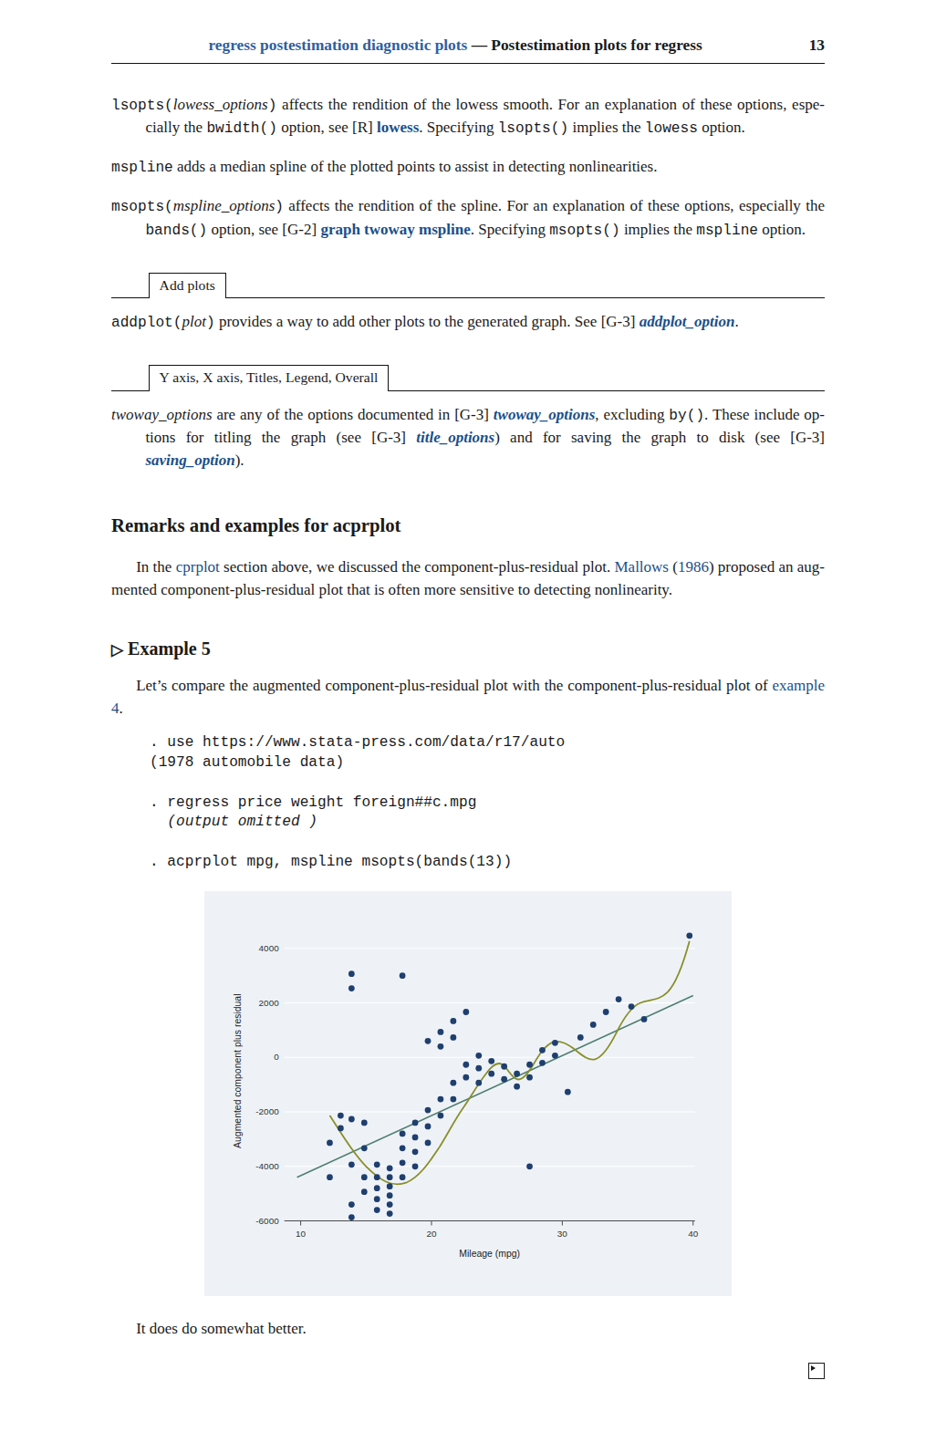regress postestimation diagnostic plots — Postestimation plots for regress 13
lsopts(lowess_options) affects the rendition of the lowess smooth. For an explanation of these options, especially the bwidth() option, see [R] lowess. Specifying lsopts() implies the lowess option.
mspline adds a median spline of the plotted points to assist in detecting nonlinearities.
msopts(mspline_options) affects the rendition of the spline. For an explanation of these options, especially the bands() option, see [G-2] graph twoway mspline. Specifying msopts() implies the mspline option.
Add plots
addplot(plot) provides a way to add other plots to the generated graph. See [G-3] addplot_option.
Y axis, X axis, Titles, Legend, Overall
twoway_options are any of the options documented in [G-3] twoway_options, excluding by(). These include options for titling the graph (see [G-3] title_options) and for saving the graph to disk (see [G-3] saving_option).
Remarks and examples for acprplot
In the cprplot section above, we discussed the component-plus-residual plot. Mallows (1986) proposed an augmented component-plus-residual plot that is often more sensitive to detecting nonlinearity.
▷ Example 5
Let’s compare the augmented component-plus-residual plot with the component-plus-residual plot of example 4.
. use https://www.stata-press.com/data/r17/auto
(1978 automobile data)

. regress price weight foreign##c.mpg
  (output omitted )

. acprplot mpg, mspline msopts(bands(13))
4000 2000 0 -2000 -4000 -6000 Augmented component plus residual 10 20 30 40 Mileage (mpg)
It does do somewhat better.